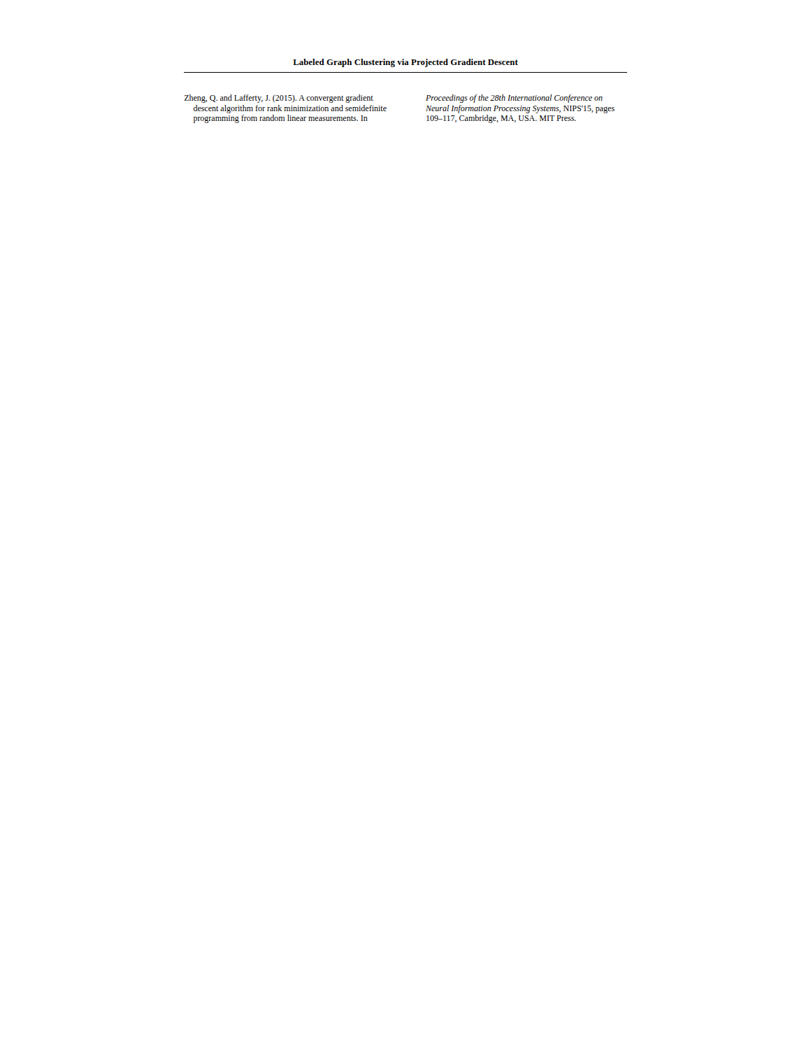Labeled Graph Clustering via Projected Gradient Descent
Zheng, Q. and Lafferty, J. (2015). A convergent gradient descent algorithm for rank minimization and semidefinite programming from random linear measurements. In Proceedings of the 28th International Conference on Neural Information Processing Systems, NIPS'15, pages 109–117, Cambridge, MA, USA. MIT Press.